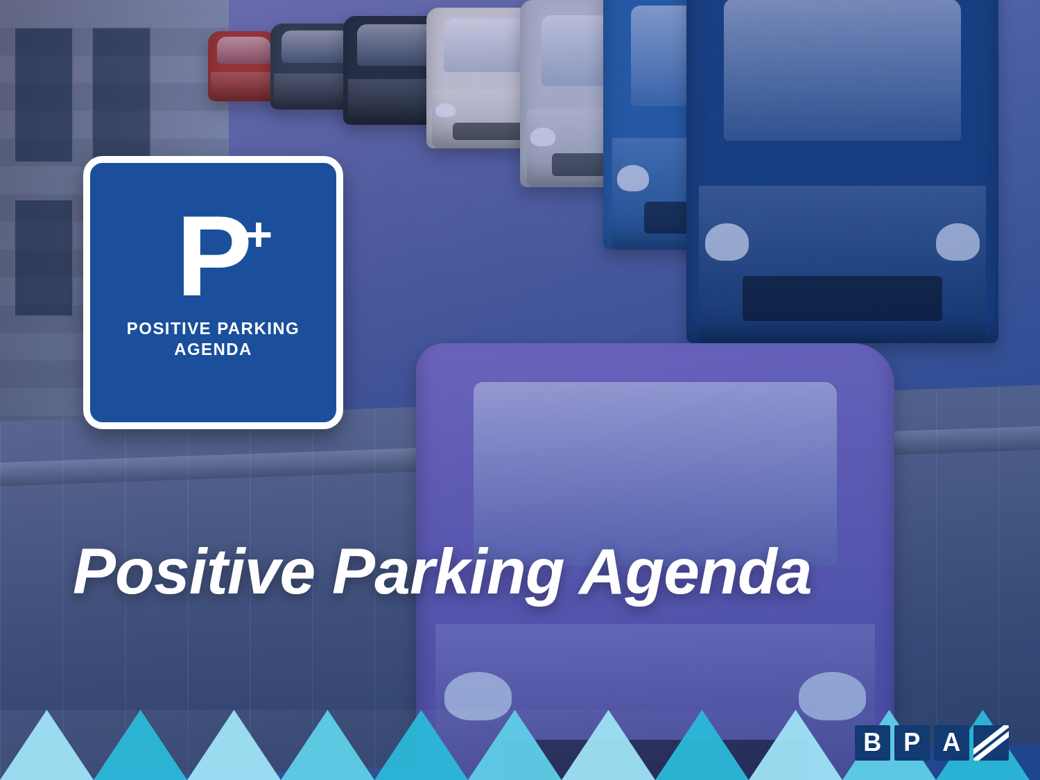P+
Positive Parking
Agenda
Positive Parking Agenda
B P A
Positive Parking Agenda — British Parking Association (BPA)